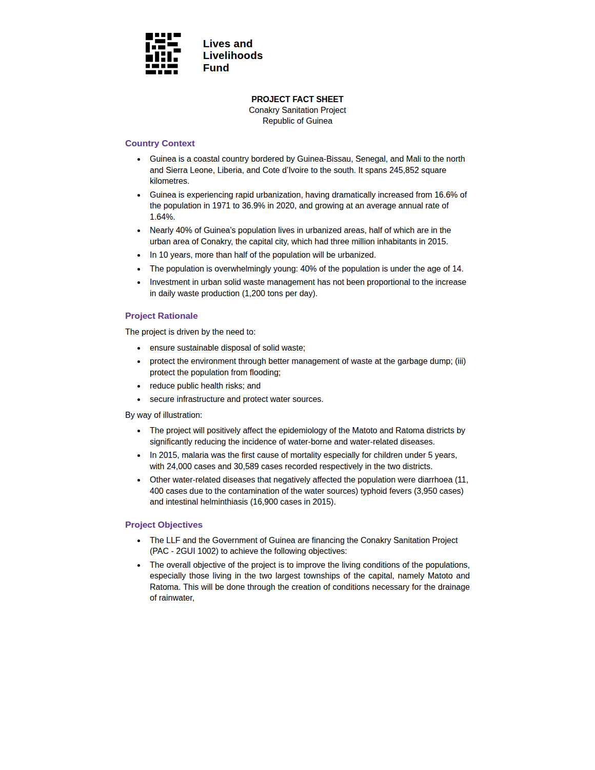Lives and
Livelihoods
Fund
PROJECT FACT SHEET Conakry Sanitation Project Republic of Guinea
Country Context
Guinea is a coastal country bordered by Guinea-Bissau, Senegal, and Mali to the north and Sierra Leone, Liberia, and Cote d’Ivoire to the south. It spans 245,852 square kilometres.
Guinea is experiencing rapid urbanization, having dramatically increased from 16.6% of the population in 1971 to 36.9% in 2020, and growing at an average annual rate of 1.64%.
Nearly 40% of Guinea's population lives in urbanized areas, half of which are in the urban area of Conakry, the capital city, which had three million inhabitants in 2015.
In 10 years, more than half of the population will be urbanized.
The population is overwhelmingly young: 40% of the population is under the age of 14.
Investment in urban solid waste management has not been proportional to the increase in daily waste production (1,200 tons per day).
Project Rationale
The project is driven by the need to:
ensure sustainable disposal of solid waste;
protect the environment through better management of waste at the garbage dump; (iii) protect the population from flooding;
reduce public health risks; and
secure infrastructure and protect water sources.
By way of illustration:
The project will positively affect the epidemiology of the Matoto and Ratoma districts by significantly reducing the incidence of water-borne and water-related diseases.
In 2015, malaria was the first cause of mortality especially for children under 5 years, with 24,000 cases and 30,589 cases recorded respectively in the two districts.
Other water-related diseases that negatively affected the population were diarrhoea (11, 400 cases due to the contamination of the water sources) typhoid fevers (3,950 cases) and intestinal helminthiasis (16,900 cases in 2015).
Project Objectives
The LLF and the Government of Guinea are financing the Conakry Sanitation Project (PAC - 2GUI 1002) to achieve the following objectives:
The overall objective of the project is to improve the living conditions of the populations, especially those living in the two largest townships of the capital, namely Matoto and Ratoma. This will be done through the creation of conditions necessary for the drainage of rainwater,